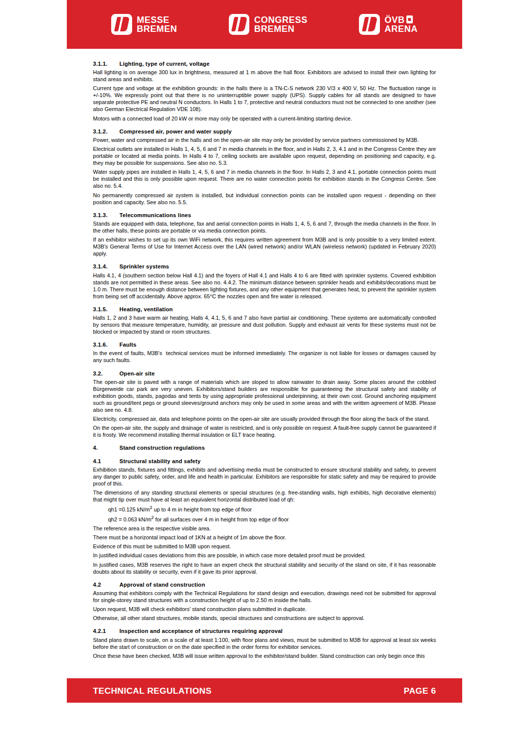MESSE BREMEN
CONGRESS BREMEN
ÖVB■ARENA
3.1.1. Lighting, type of current, voltage
Hall lighting is on average 300 lux in brightness, measured at 1 m above the hall floor. Exhibitors are advised to install their own lighting for stand areas and exhibits.
Current type and voltage at the exhibition grounds: in the halls there is a TN-C-S network 230 V/3 x 400 V, 50 Hz. The fluctuation range is +/-10%. We expressly point out that there is no uninterruptible power supply (UPS). Supply cables for all stands are designed to have separate protective PE and neutral N conductors. In Halls 1 to 7, protective and neutral conductors must not be connected to one another (see also German Electrical Regulation VDE 108).
Motors with a connected load of 20 kW or more may only be operated with a current-limiting starting device.
3.1.2. Compressed air, power and water supply
Power, water and compressed air in the halls and on the open-air site may only be provided by service partners commissioned by M3B.
Electrical outlets are installed in Halls 1, 4, 5, 6 and 7 in media channels in the floor, and in Halls 2, 3, 4.1 and in the Congress Centre they are portable or located at media points. In Halls 4 to 7, ceiling sockets are available upon request, depending on positioning and capacity, e.g. they may be possible for suspensions. See also no. 5.3.
Water supply pipes are installed in Halls 1, 4, 5, 6 and 7 in media channels in the floor. In Halls 2, 3 and 4.1, portable connection points must be installed and this is only possible upon request. There are no water connection points for exhibition stands in the Congress Centre. See also no. 5.4.
No permanently compressed air system is installed, but individual connection points can be installed upon request - depending on their position and capacity. See also no. 5.5.
3.1.3. Telecommunications lines
Stands are equipped with data, telephone, fax and aerial connection points in Halls 1, 4, 5, 6 and 7, through the media channels in the floor. In the other halls, these points are portable or via media connection points.
If an exhibitor wishes to set up its own WiFi network, this requires written agreement from M3B and is only possible to a very limited extent. M3B's General Terms of Use for Internet Access over the LAN (wired network) and/or WLAN (wireless network) (updated in February 2020) apply.
3.1.4. Sprinkler systems
Halls 4.1, 4 (southern section below Hall 4.1) and the foyers of Hall 4.1 and Halls 4 to 6 are fitted with sprinkler systems. Covered exhibition stands are not permitted in these areas. See also no. 4.4.2. The minimum distance between sprinkler heads and exhibits/decorations must be 1.0 m. There must be enough distance between lighting fixtures, and any other equipment that generates heat, to prevent the sprinkler system from being set off accidentally. Above approx. 65°C the nozzles open and fire water is released.
3.1.5. Heating, ventilation
Halls 1, 2 and 3 have warm air heating, Halls 4, 4.1, 5, 6 and 7 also have partial air conditioning. These systems are automatically controlled by sensors that measure temperature, humidity, air pressure and dust pollution. Supply and exhaust air vents for these systems must not be blocked or impacted by stand or room structures.
3.1.6. Faults
In the event of faults, M3B's technical services must be informed immediately. The organizer is not liable for losses or damages caused by any such faults.
3.2. Open-air site
The open-air site is paved with a range of materials which are sloped to allow rainwater to drain away. Some places around the cobbled Bürgerweide car park are very uneven. Exhibitors/stand builders are responsible for guaranteeing the structural safety and stability of exhibition goods, stands, pagodas and tents by using appropriate professional underpinning, at their own cost. Ground anchoring equipment such as ground/tent pegs or ground sleeves/ground anchors may only be used in some areas and with the written agreement of M3B. Please also see no. 4.8.
Electricity, compressed air, data and telephone points on the open-air site are usually provided through the floor along the back of the stand.
On the open-air site, the supply and drainage of water is restricted, and is only possible on request. A fault-free supply cannot be guaranteed if it is frosty. We recommend installing thermal insulation or ELT trace heating.
4. Stand construction regulations
4.1 Structural stability and safety
Exhibition stands, fixtures and fittings, exhibits and advertising media must be constructed to ensure structural stability and safety, to prevent any danger to public safety, order, and life and health in particular. Exhibitors are responsible for static safety and may be required to provide proof of this.
The dimensions of any standing structural elements or special structures (e.g. free-standing walls, high exhibits, high decorative elements) that might tip over must have at least an equivalent horizontal distributed load of qh:
qh1 =0.125 kN/m2 up to 4 m in height from top edge of floor
qh2 = 0.063 kN/m2 for all surfaces over 4 m in height from top edge of floor
The reference area is the respective visible area.
There must be a horizontal impact load of 1KN at a height of 1m above the floor.
Evidence of this must be submitted to M3B upon request.
In justified individual cases deviations from this are possible, in which case more detailed proof must be provided.
In justified cases, M3B reserves the right to have an expert check the structural stability and security of the stand on site, if it has reasonable doubts about its stability or security, even if it gave its prior approval.
4.2 Approval of stand construction
Assuming that exhibitors comply with the Technical Regulations for stand design and execution, drawings need not be submitted for approval for single-storey stand structures with a construction height of up to 2.50 m inside the halls.
Upon request, M3B will check exhibitors' stand construction plans submitted in duplicate.
Otherwise, all other stand structures, mobile stands, special structures and constructions are subject to approval.
4.2.1 Inspection and acceptance of structures requiring approval
Stand plans drawn to scale, on a scale of at least 1:100, with floor plans and views, must be submitted to M3B for approval at least six weeks before the start of construction or on the date specified in the order forms for exhibitor services.
Once these have been checked, M3B will issue written approval to the exhibitor/stand builder. Stand construction can only begin once this
TECHNICAL REGULATIONS
PAGE 6